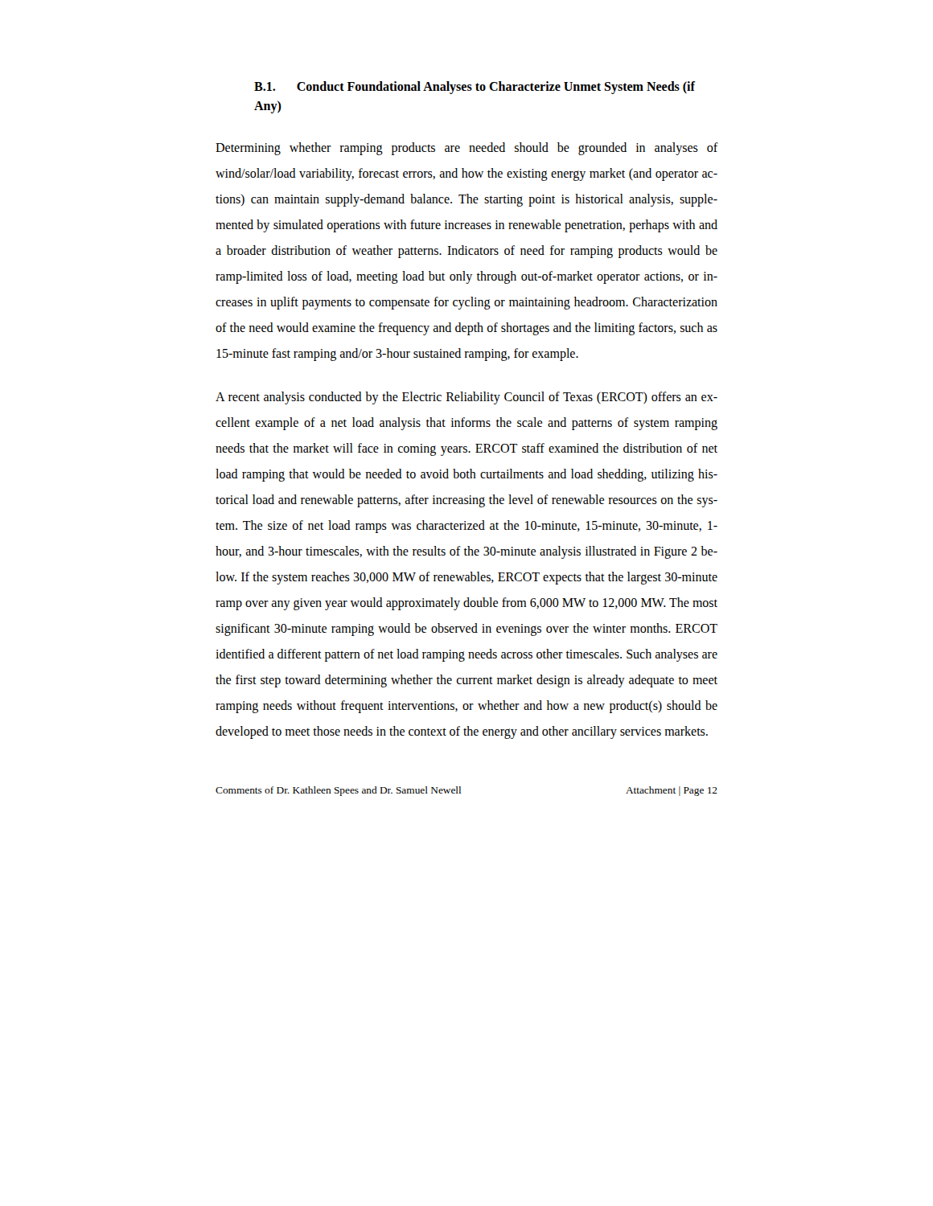B.1. Conduct Foundational Analyses to Characterize Unmet System Needs (if Any)
Determining whether ramping products are needed should be grounded in analyses of wind/solar/load variability, forecast errors, and how the existing energy market (and operator actions) can maintain supply-demand balance. The starting point is historical analysis, supplemented by simulated operations with future increases in renewable penetration, perhaps with and a broader distribution of weather patterns. Indicators of need for ramping products would be ramp-limited loss of load, meeting load but only through out-of-market operator actions, or increases in uplift payments to compensate for cycling or maintaining headroom. Characterization of the need would examine the frequency and depth of shortages and the limiting factors, such as 15-minute fast ramping and/or 3-hour sustained ramping, for example.
A recent analysis conducted by the Electric Reliability Council of Texas (ERCOT) offers an excellent example of a net load analysis that informs the scale and patterns of system ramping needs that the market will face in coming years. ERCOT staff examined the distribution of net load ramping that would be needed to avoid both curtailments and load shedding, utilizing historical load and renewable patterns, after increasing the level of renewable resources on the system. The size of net load ramps was characterized at the 10-minute, 15-minute, 30-minute, 1-hour, and 3-hour timescales, with the results of the 30-minute analysis illustrated in Figure 2 below. If the system reaches 30,000 MW of renewables, ERCOT expects that the largest 30-minute ramp over any given year would approximately double from 6,000 MW to 12,000 MW. The most significant 30-minute ramping would be observed in evenings over the winter months. ERCOT identified a different pattern of net load ramping needs across other timescales. Such analyses are the first step toward determining whether the current market design is already adequate to meet ramping needs without frequent interventions, or whether and how a new product(s) should be developed to meet those needs in the context of the energy and other ancillary services markets.
Comments of Dr. Kathleen Spees and Dr. Samuel Newell Attachment | Page 12